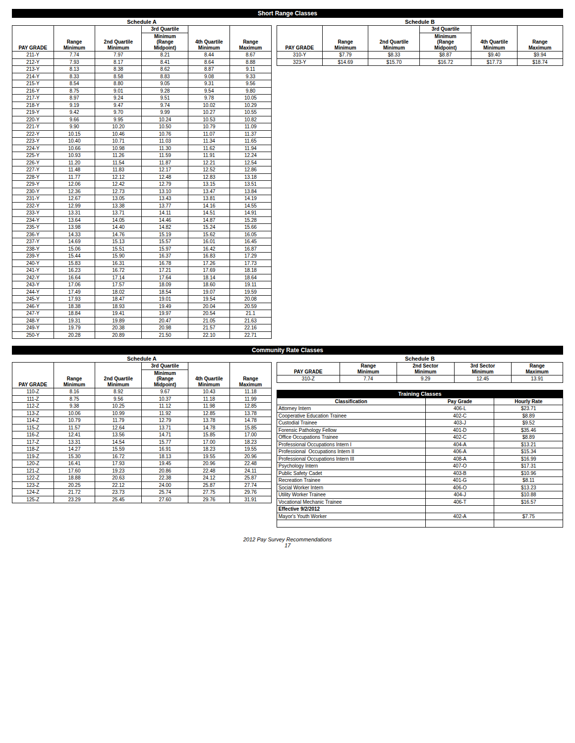Short Range Classes
| Schedule A / PAY GRADE / Range Minimum / 2nd Quartile Minimum / 3rd Quartile / 4th Quartile Minimum / Range Maximum / / --- / --- / --- / --- / --- / --- / / Minimum (Range Midpoint) / / 211-Y / 7.74 / 7.97 / 8.21 / 8.44 / 8.67 / / 212-Y / 7.93 / 8.17 / 8.41 / 8.64 / 8.88 / / 213-Y / 8.13 / 8.38 / 8.62 / 8.87 / 9.11 / / 214-Y / 8.33 / 8.58 / 8.83 / 9.08 / 9.33 / / 215-Y / 8.54 / 8.80 / 9.05 / 9.31 / 9.56 / / 216-Y / 8.75 / 9.01 / 9.28 / 9.54 / 9.80 / / 217-Y / 8.97 / 9.24 / 9.51 / 9.78 / 10.05 / / 218-Y / 9.19 / 9.47 / 9.74 / 10.02 / 10.29 / / 219-Y / 9.42 / 9.70 / 9.99 / 10.27 / 10.55 / / 220-Y / 9.66 / 9.95 / 10.24 / 10.53 / 10.82 / / 221-Y / 9.90 / 10.20 / 10.50 / 10.79 / 11.09 / / 222-Y / 10.15 / 10.46 / 10.76 / 11.07 / 11.37 / / 223-Y / 10.40 / 10.71 / 11.03 / 11.34 / 11.65 / / 224-Y / 10.66 / 10.98 / 11.30 / 11.62 / 11.94 / / 225-Y / 10.93 / 11.26 / 11.59 / 11.91 / 12.24 / / 226-Y / 11.20 / 11.54 / 11.87 / 12.21 / 12.54 / / 227-Y / 11.48 / 11.83 / 12.17 / 12.52 / 12.86 / / 228-Y / 11.77 / 12.12 / 12.48 / 12.83 / 13.18 / / 229-Y / 12.06 / 12.42 / 12.79 / 13.15 / 13.51 / / 230-Y / 12.36 / 12.73 / 13.10 / 13.47 / 13.84 / / 231-Y / 12.67 / 13.05 / 13.43 / 13.81 / 14.19 / / 232-Y / 12.99 / 13.38 / 13.77 / 14.16 / 14.55 / / 233-Y / 13.31 / 13.71 / 14.11 / 14.51 / 14.91 / / 234-Y / 13.64 / 14.05 / 14.46 / 14.87 / 15.28 / / 235-Y / 13.98 / 14.40 / 14.82 / 15.24 / 15.66 / / 236-Y / 14.33 / 14.76 / 15.19 / 15.62 / 16.05 / / 237-Y / 14.69 / 15.13 / 15.57 / 16.01 / 16.45 / / 238-Y / 15.06 / 15.51 / 15.97 / 16.42 / 16.87 / / 239-Y / 15.44 / 15.90 / 16.37 / 16.83 / 17.29 / / 240-Y / 15.83 / 16.31 / 16.78 / 17.26 / 17.73 / / 241-Y / 16.23 / 16.72 / 17.21 / 17.69 / 18.18 / / 242-Y / 16.64 / 17.14 / 17.64 / 18.14 / 18.64 / / 243-Y / 17.06 / 17.57 / 18.09 / 18.60 / 19.11 / / 244-Y / 17.49 / 18.02 / 18.54 / 19.07 / 19.59 / / 245-Y / 17.93 / 18.47 / 19.01 / 19.54 / 20.08 / / 246-Y / 18.38 / 18.93 / 19.49 / 20.04 / 20.59 / / 247-Y / 18.84 / 19.41 / 19.97 / 20.54 / 21.1 / / 248-Y / 19.31 / 19.89 / 20.47 / 21.05 / 21.63 / / 249-Y / 19.79 / 20.38 / 20.98 / 21.57 / 22.16 / / 250-Y / 20.28 / 20.89 / 21.50 / 22.10 / 22.71 / | Schedule B / PAY GRADE / Range Minimum / 2nd Quartile Minimum / 3rd Quartile / 4th Quartile Minimum / Range Maximum / / --- / --- / --- / --- / --- / --- / / Minimum (Range Midpoint) / / 310-Y / $7.79 / $8.33 / $8.87 / $9.40 / $9.94 / / 323-Y / $14.69 / $15.70 / $16.72 / $17.73 / $18.74 / |
Community Rate Classes
| Schedule A / PAY GRADE / Range Minimum / 2nd Quartile Minimum / 3rd Quartile / 4th Quartile Minimum / Range Maximum / / --- / --- / --- / --- / --- / --- / / Minimum (Range Midpoint) / / 110-Z / 8.16 / 8.92 / 9.67 / 10.43 / 11.18 / / 111-Z / 8.75 / 9.56 / 10.37 / 11.18 / 11.99 / / 112-Z / 9.38 / 10.25 / 11.12 / 11.98 / 12.85 / / 113-Z / 10.06 / 10.99 / 11.92 / 12.85 / 13.78 / / 114-Z / 10.79 / 11.79 / 12.79 / 13.78 / 14.78 / / 115-Z / 11.57 / 12.64 / 13.71 / 14.78 / 15.85 / / 116-Z / 12.41 / 13.56 / 14.71 / 15.85 / 17.00 / / 117-Z / 13.31 / 14.54 / 15.77 / 17.00 / 18.23 / / 118-Z / 14.27 / 15.59 / 16.91 / 18.23 / 19.55 / / 119-Z / 15.30 / 16.72 / 18.13 / 19.55 / 20.96 / / 120-Z / 16.41 / 17.93 / 19.45 / 20.96 / 22.48 / / 121-Z / 17.60 / 19.23 / 20.86 / 22.48 / 24.11 / / 122-Z / 18.88 / 20.63 / 22.38 / 24.12 / 25.87 / / 123-Z / 20.25 / 22.12 / 24.00 / 25.87 / 27.74 / / 124-Z / 21.72 / 23.73 / 25.74 / 27.75 / 29.76 / / 125-Z / 23.29 / 25.45 / 27.60 / 29.76 / 31.91 / | Schedule B / PAY GRADE / Range Minimum / 2nd Sector Minimum / 3rd Sector Minimum / Range Maximum / / --- / --- / --- / --- / --- / / 310-Z / 7.74 / 9.29 / 12.45 / 13.91 / Training Classes / Classification / Pay Grade / Hourly Rate / / --- / --- / --- / / Attorney Intern / 406-L / $23.71 / / Cooperative Education Trainee / 402-C / $8.89 / / Custodial Trainee / 403-J / $9.52 / / Forensic Pathology Fellow / 401-D / $35.46 / / Office Occupations Trainee / 402-C / $8.89 / / Professional Occupations Intern I / 404-A / $13.21 / / Professional Occupations Intern II / 406-A / $15.34 / / Professional Occupations Intern III / 408-A / $16.99 / / Psychology Intern / 407-O / $17.31 / / Public Safety Cadet / 403-B / $10.96 / / Recreation Trainee / 401-G / $8.11 / / Social Worker Intern / 406-O / $13.23 / / Utility Worker Trainee / 404-J / $10.88 / / Vocational Mechanic Trainee / 406-T / $16.57 / / Effective 9/2/2012 / / / / Mayor's Youth Worker / 402-A / $7.75 / |
2012 Pay Survey Recommendations
17